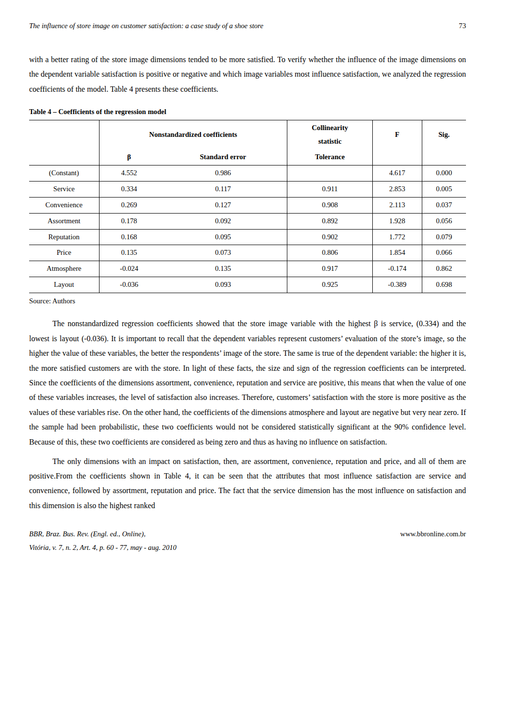The influence of store image on customer satisfaction: a case study of a shoe store 73
with a better rating of the store image dimensions tended to be more satisfied. To verify whether the influence of the image dimensions on the dependent variable satisfaction is positive or negative and which image variables most influence satisfaction, we analyzed the regression coefficients of the model. Table 4 presents these coefficients.
Table 4 – Coefficients of the regression model
| | Nonstandardized coefficients | Collinearity statistic | F | Sig. |
| --- | --- | --- | --- | --- |
| | β | Standard error | Tolerance | | |
| (Constant) | 4.552 | 0.986 | | 4.617 | 0.000 |
| Service | 0.334 | 0.117 | 0.911 | 2.853 | 0.005 |
| Convenience | 0.269 | 0.127 | 0.908 | 2.113 | 0.037 |
| Assortment | 0.178 | 0.092 | 0.892 | 1.928 | 0.056 |
| Reputation | 0.168 | 0.095 | 0.902 | 1.772 | 0.079 |
| Price | 0.135 | 0.073 | 0.806 | 1.854 | 0.066 |
| Atmosphere | -0.024 | 0.135 | 0.917 | -0.174 | 0.862 |
| Layout | -0.036 | 0.093 | 0.925 | -0.389 | 0.698 |
Source: Authors
The nonstandardized regression coefficients showed that the store image variable with the highest β is service, (0.334) and the lowest is layout (-0.036). It is important to recall that the dependent variables represent customers’ evaluation of the store’s image, so the higher the value of these variables, the better the respondents’ image of the store. The same is true of the dependent variable: the higher it is, the more satisfied customers are with the store. In light of these facts, the size and sign of the regression coefficients can be interpreted. Since the coefficients of the dimensions assortment, convenience, reputation and service are positive, this means that when the value of one of these variables increases, the level of satisfaction also increases. Therefore, customers’ satisfaction with the store is more positive as the values of these variables rise. On the other hand, the coefficients of the dimensions atmosphere and layout are negative but very near zero. If the sample had been probabilistic, these two coefficients would not be considered statistically significant at the 90% confidence level. Because of this, these two coefficients are considered as being zero and thus as having no influence on satisfaction.
The only dimensions with an impact on satisfaction, then, are assortment, convenience, reputation and price, and all of them are positive.From the coefficients shown in Table 4, it can be seen that the attributes that most influence satisfaction are service and convenience, followed by assortment, reputation and price. The fact that the service dimension has the most influence on satisfaction and this dimension is also the highest ranked
BBR, Braz. Bus. Rev. (Engl. ed., Online),
Vitória, v. 7, n. 2, Art. 4, p. 60 - 77, may - aug. 2010
www.bbronline.com.br